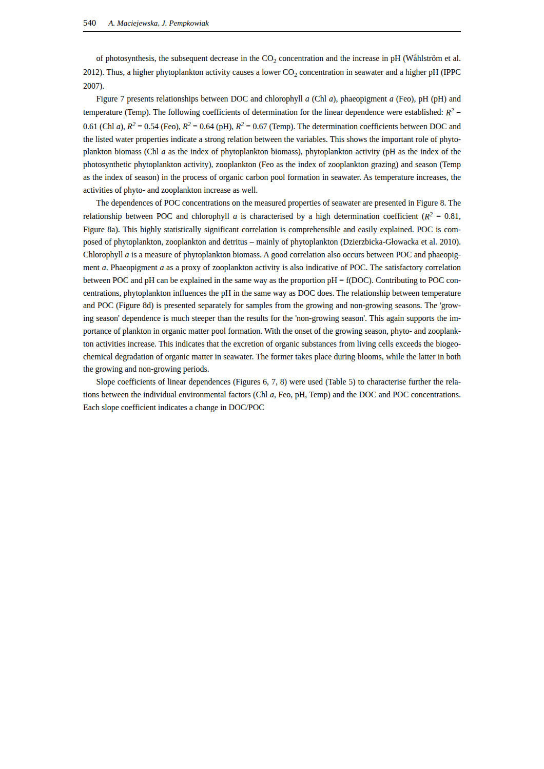540 A. Maciejewska, J. Pempkowiak
of photosynthesis, the subsequent decrease in the CO2 concentration and the increase in pH (Wåhlström et al. 2012). Thus, a higher phytoplankton activity causes a lower CO2 concentration in seawater and a higher pH (IPPC 2007).
Figure 7 presents relationships between DOC and chlorophyll a (Chl a), phaeopigment a (Feo), pH (pH) and temperature (Temp). The following coefficients of determination for the linear dependence were established: R2 = 0.61 (Chl a), R2 = 0.54 (Feo), R2 = 0.64 (pH), R2 = 0.67 (Temp). The determination coefficients between DOC and the listed water properties indicate a strong relation between the variables. This shows the important role of phytoplankton biomass (Chl a as the index of phytoplankton biomass), phytoplankton activity (pH as the index of the photosynthetic phytoplankton activity), zooplankton (Feo as the index of zooplankton grazing) and season (Temp as the index of season) in the process of organic carbon pool formation in seawater. As temperature increases, the activities of phyto- and zooplankton increase as well.
The dependences of POC concentrations on the measured properties of seawater are presented in Figure 8. The relationship between POC and chlorophyll a is characterised by a high determination coefficient (R2 = 0.81, Figure 8a). This highly statistically significant correlation is comprehensible and easily explained. POC is composed of phytoplankton, zooplankton and detritus – mainly of phytoplankton (Dzierzbicka-Głowacka et al. 2010). Chlorophyll a is a measure of phytoplankton biomass. A good correlation also occurs between POC and phaeopigment a. Phaeopigment a as a proxy of zooplankton activity is also indicative of POC. The satisfactory correlation between POC and pH can be explained in the same way as the proportion pH = f(DOC). Contributing to POC concentrations, phytoplankton influences the pH in the same way as DOC does. The relationship between temperature and POC (Figure 8d) is presented separately for samples from the growing and non-growing seasons. The 'growing season' dependence is much steeper than the results for the 'non-growing season'. This again supports the importance of plankton in organic matter pool formation. With the onset of the growing season, phyto- and zooplankton activities increase. This indicates that the excretion of organic substances from living cells exceeds the biogeochemical degradation of organic matter in seawater. The former takes place during blooms, while the latter in both the growing and non-growing periods.
Slope coefficients of linear dependences (Figures 6, 7, 8) were used (Table 5) to characterise further the relations between the individual environmental factors (Chl a, Feo, pH, Temp) and the DOC and POC concentrations. Each slope coefficient indicates a change in DOC/POC